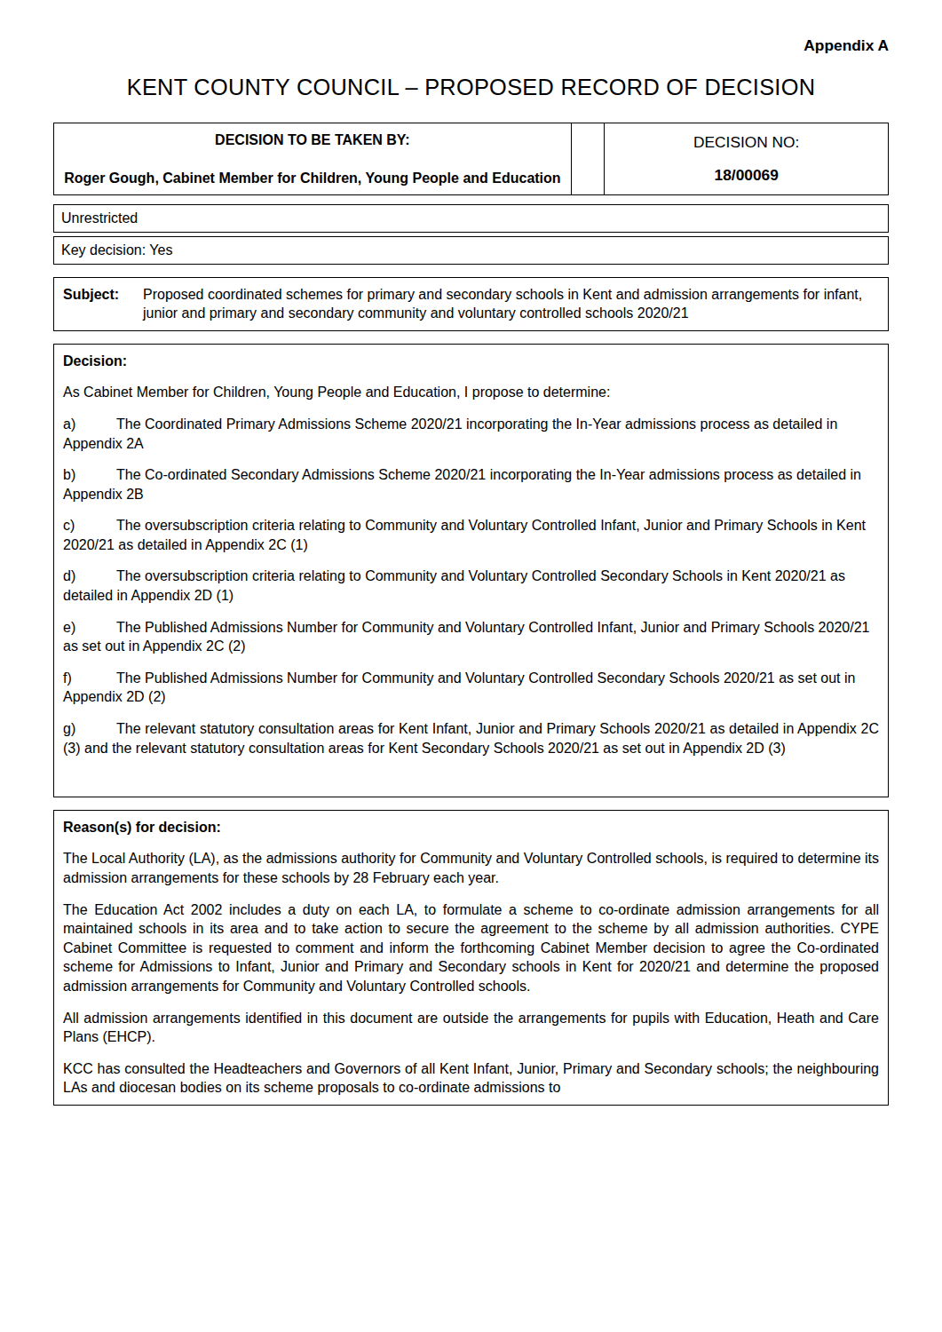Appendix A
KENT COUNTY COUNCIL – PROPOSED RECORD OF DECISION
| DECISION TO BE TAKEN BY: Roger Gough, Cabinet Member for Children, Young People and Education | | DECISION NO: 18/00069 |
Unrestricted
Key decision: Yes
| Subject: | Proposed coordinated schemes for primary and secondary schools in Kent and admission arrangements for infant, junior and primary and secondary community and voluntary controlled schools 2020/21 |
Decision:
As Cabinet Member for Children, Young People and Education, I propose to determine:
a) The Coordinated Primary Admissions Scheme 2020/21 incorporating the In-Year admissions process as detailed in Appendix 2A
b) The Co-ordinated Secondary Admissions Scheme 2020/21 incorporating the In-Year admissions process as detailed in Appendix 2B
c) The oversubscription criteria relating to Community and Voluntary Controlled Infant, Junior and Primary Schools in Kent 2020/21 as detailed in Appendix 2C (1)
d) The oversubscription criteria relating to Community and Voluntary Controlled Secondary Schools in Kent 2020/21 as detailed in Appendix 2D (1)
e) The Published Admissions Number for Community and Voluntary Controlled Infant, Junior and Primary Schools 2020/21 as set out in Appendix 2C (2)
f) The Published Admissions Number for Community and Voluntary Controlled Secondary Schools 2020/21 as set out in Appendix 2D (2)
g) The relevant statutory consultation areas for Kent Infant, Junior and Primary Schools 2020/21 as detailed in Appendix 2C (3) and the relevant statutory consultation areas for Kent Secondary Schools 2020/21 as set out in Appendix 2D (3)
Reason(s) for decision:
The Local Authority (LA), as the admissions authority for Community and Voluntary Controlled schools, is required to determine its admission arrangements for these schools by 28 February each year.
The Education Act 2002 includes a duty on each LA, to formulate a scheme to co-ordinate admission arrangements for all maintained schools in its area and to take action to secure the agreement to the scheme by all admission authorities. CYPE Cabinet Committee is requested to comment and inform the forthcoming Cabinet Member decision to agree the Co-ordinated scheme for Admissions to Infant, Junior and Primary and Secondary schools in Kent for 2020/21 and determine the proposed admission arrangements for Community and Voluntary Controlled schools.
All admission arrangements identified in this document are outside the arrangements for pupils with Education, Heath and Care Plans (EHCP).
KCC has consulted the Headteachers and Governors of all Kent Infant, Junior, Primary and Secondary schools; the neighbouring LAs and diocesan bodies on its scheme proposals to co-ordinate admissions to